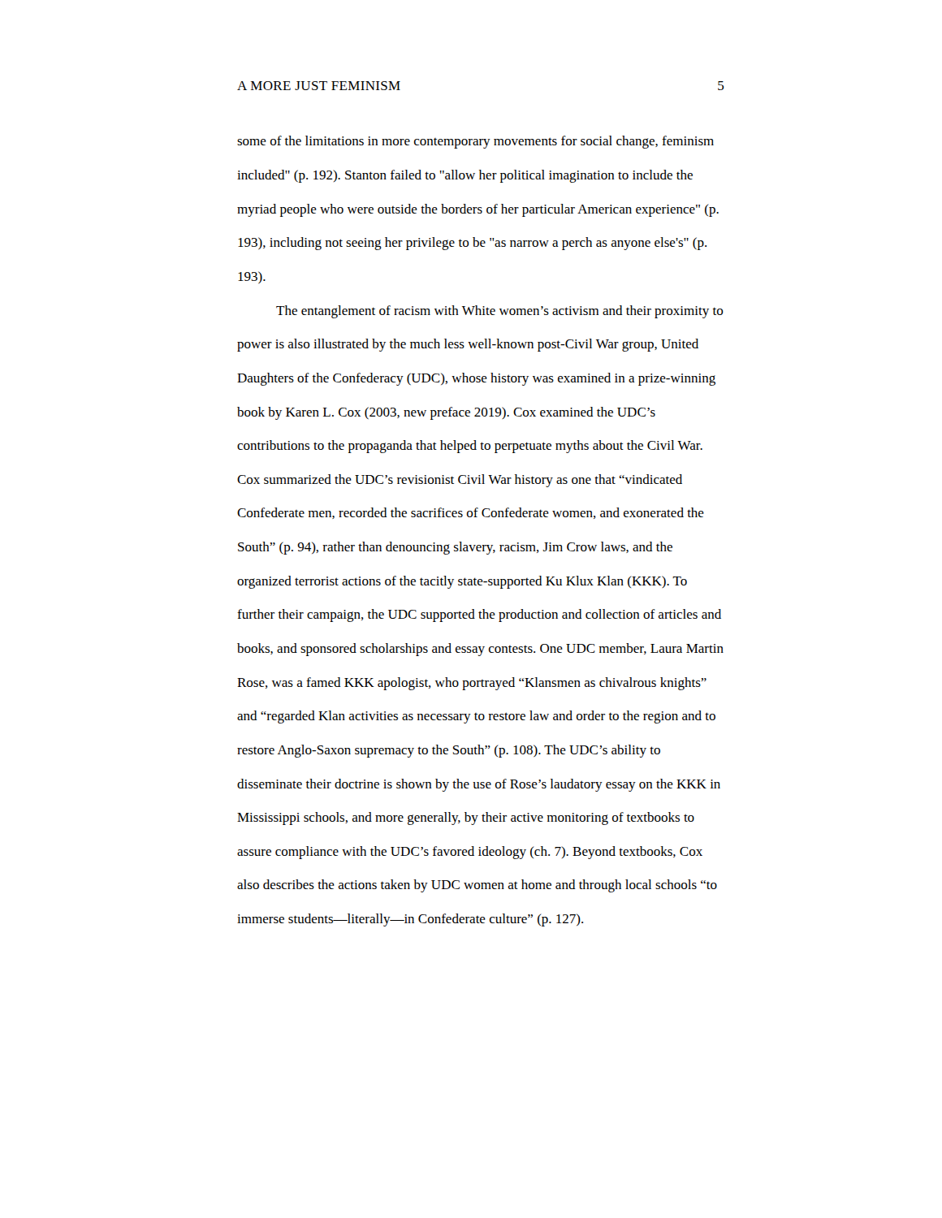A More Just Feminism 5
some of the limitations in more contemporary movements for social change, feminism included" (p. 192). Stanton failed to "allow her political imagination to include the myriad people who were outside the borders of her particular American experience" (p. 193), including not seeing her privilege to be "as narrow a perch as anyone else's" (p. 193).
The entanglement of racism with White women’s activism and their proximity to power is also illustrated by the much less well-known post-Civil War group, United Daughters of the Confederacy (UDC), whose history was examined in a prize-winning book by Karen L. Cox (2003, new preface 2019). Cox examined the UDC’s contributions to the propaganda that helped to perpetuate myths about the Civil War. Cox summarized the UDC’s revisionist Civil War history as one that “vindicated Confederate men, recorded the sacrifices of Confederate women, and exonerated the South” (p. 94), rather than denouncing slavery, racism, Jim Crow laws, and the organized terrorist actions of the tacitly state-supported Ku Klux Klan (KKK). To further their campaign, the UDC supported the production and collection of articles and books, and sponsored scholarships and essay contests. One UDC member, Laura Martin Rose, was a famed KKK apologist, who portrayed “Klansmen as chivalrous knights” and “regarded Klan activities as necessary to restore law and order to the region and to restore Anglo-Saxon supremacy to the South” (p. 108). The UDC’s ability to disseminate their doctrine is shown by the use of Rose’s laudatory essay on the KKK in Mississippi schools, and more generally, by their active monitoring of textbooks to assure compliance with the UDC’s favored ideology (ch. 7). Beyond textbooks, Cox also describes the actions taken by UDC women at home and through local schools “to immerse students—literally—in Confederate culture” (p. 127).